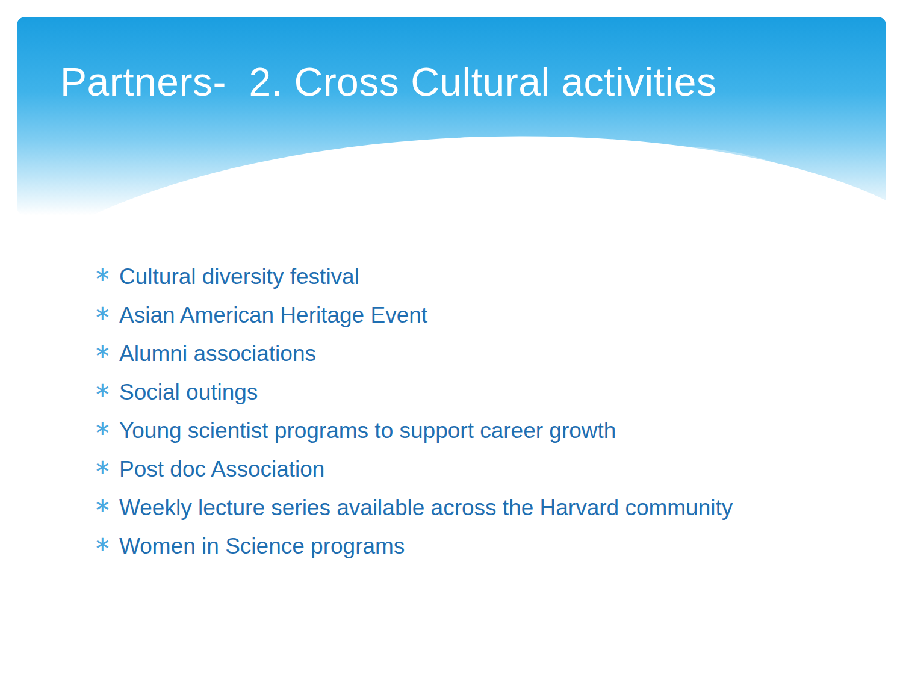Partners- 2. Cross Cultural activities
Cultural diversity festival
Asian American Heritage Event
Alumni associations
Social outings
Young scientist programs to support career growth
Post doc Association
Weekly lecture series available across the Harvard community
Women in Science programs